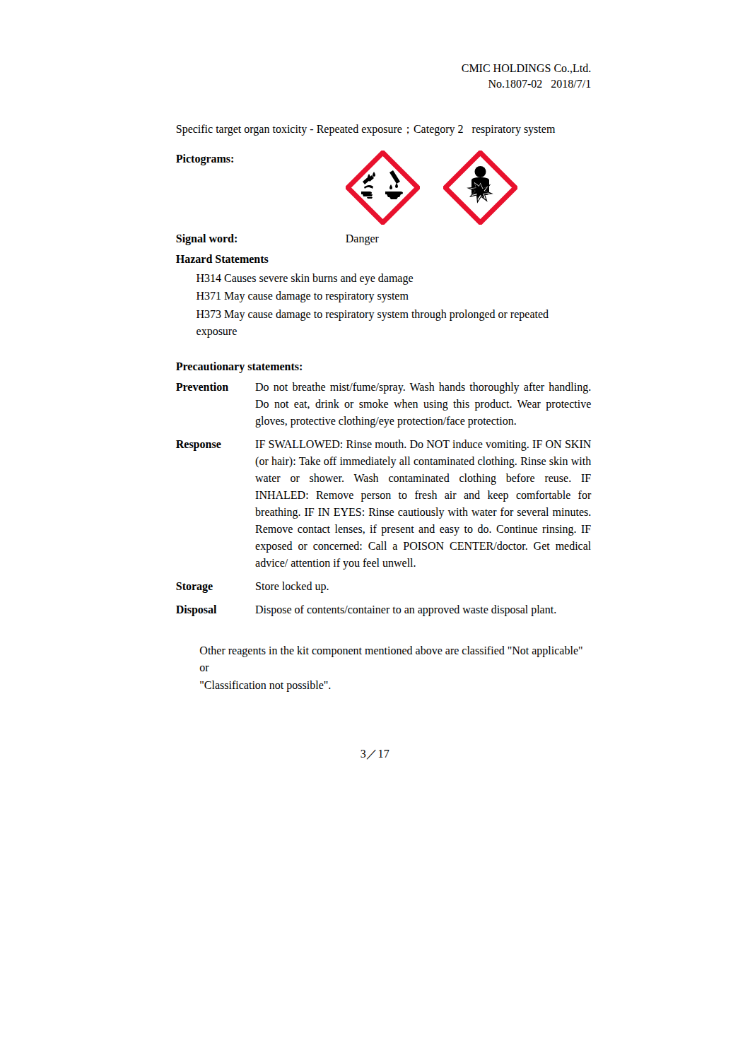CMIC HOLDINGS Co.,Ltd.
No.1807-02 2018/7/1
Specific target organ toxicity - Repeated exposure；Category 2 respiratory system
Pictograms:
Signal word:
Danger
Hazard Statements
H314 Causes severe skin burns and eye damage
H371 May cause damage to respiratory system
H373 May cause damage to respiratory system through prolonged or repeated exposure
Precautionary statements:
| Prevention | Do not breathe mist/fume/spray. Wash hands thoroughly after handling. Do not eat, drink or smoke when using this product. Wear protective gloves, protective clothing/eye protection/face protection. |
| Response | IF SWALLOWED: Rinse mouth. Do NOT induce vomiting. IF ON SKIN (or hair): Take off immediately all contaminated clothing. Rinse skin with water or shower. Wash contaminated clothing before reuse. IF INHALED: Remove person to fresh air and keep comfortable for breathing. IF IN EYES: Rinse cautiously with water for several minutes. Remove contact lenses, if present and easy to do. Continue rinsing. IF exposed or concerned: Call a POISON CENTER/doctor. Get medical advice/ attention if you feel unwell. |
| Storage | Store locked up. |
| Disposal | Dispose of contents/container to an approved waste disposal plant. |
Other reagents in the kit component mentioned above are classified "Not applicable" or
"Classification not possible".
3／17